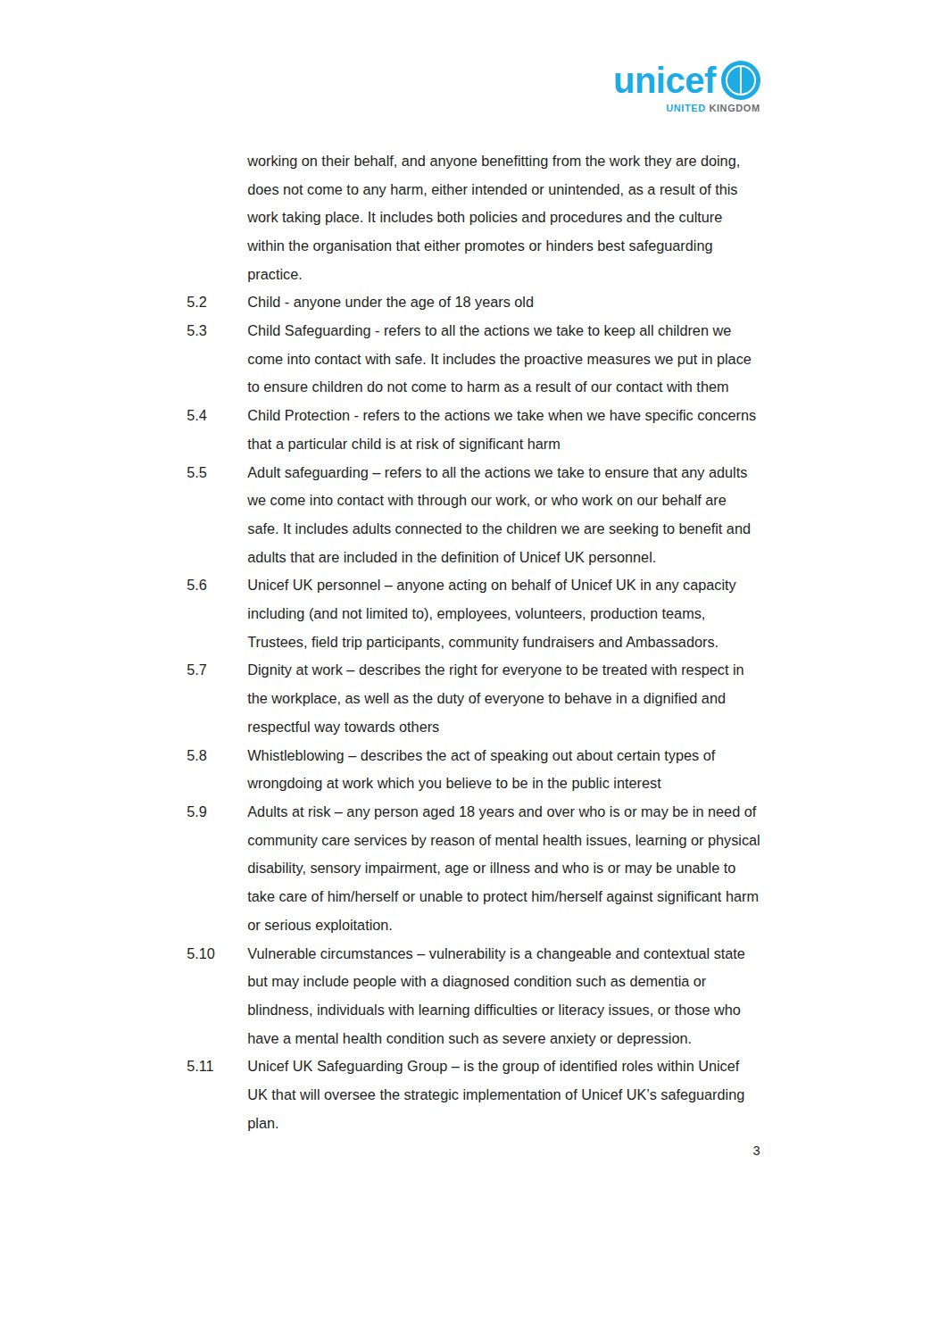unicef
UNITED KINGDOM
working on their behalf, and anyone benefitting from the work they are doing, does not come to any harm, either intended or unintended, as a result of this work taking place. It includes both policies and procedures and the culture within the organisation that either promotes or hinders best safeguarding practice.
5.2 Child - anyone under the age of 18 years old
5.3 Child Safeguarding - refers to all the actions we take to keep all children we come into contact with safe. It includes the proactive measures we put in place to ensure children do not come to harm as a result of our contact with them
5.4 Child Protection - refers to the actions we take when we have specific concerns that a particular child is at risk of significant harm
5.5 Adult safeguarding – refers to all the actions we take to ensure that any adults we come into contact with through our work, or who work on our behalf are safe. It includes adults connected to the children we are seeking to benefit and adults that are included in the definition of Unicef UK personnel.
5.6 Unicef UK personnel – anyone acting on behalf of Unicef UK in any capacity including (and not limited to), employees, volunteers, production teams, Trustees, field trip participants, community fundraisers and Ambassadors.
5.7 Dignity at work – describes the right for everyone to be treated with respect in the workplace, as well as the duty of everyone to behave in a dignified and respectful way towards others
5.8 Whistleblowing – describes the act of speaking out about certain types of wrongdoing at work which you believe to be in the public interest
5.9 Adults at risk – any person aged 18 years and over who is or may be in need of community care services by reason of mental health issues, learning or physical disability, sensory impairment, age or illness and who is or may be unable to take care of him/herself or unable to protect him/herself against significant harm or serious exploitation.
5.10 Vulnerable circumstances – vulnerability is a changeable and contextual state but may include people with a diagnosed condition such as dementia or blindness, individuals with learning difficulties or literacy issues, or those who have a mental health condition such as severe anxiety or depression.
5.11 Unicef UK Safeguarding Group – is the group of identified roles within Unicef UK that will oversee the strategic implementation of Unicef UK’s safeguarding plan.
3